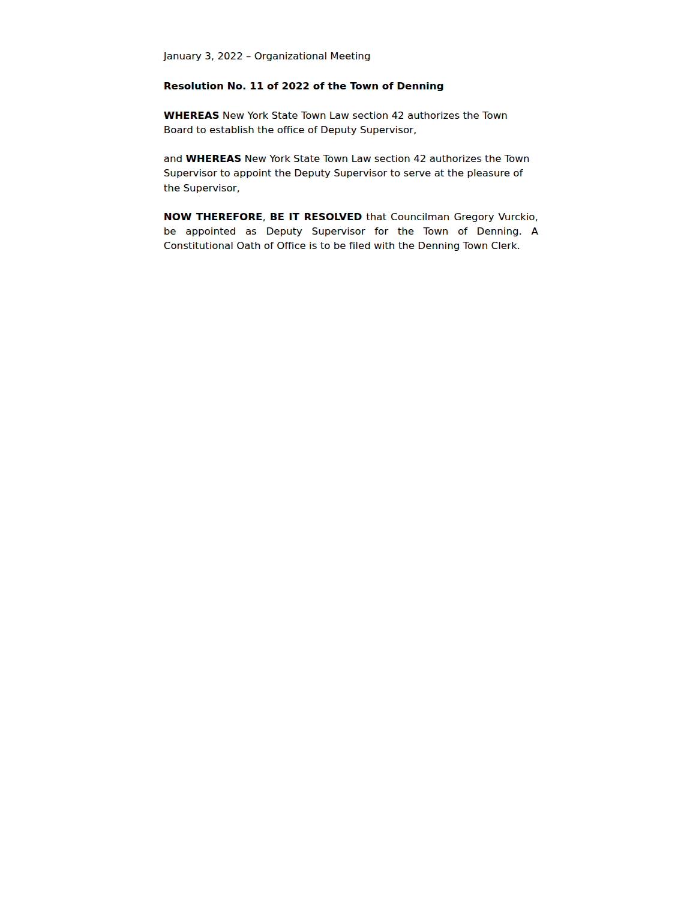January 3, 2022 – Organizational Meeting
Resolution No. 11 of 2022 of the Town of Denning
WHEREAS New York State Town Law section 42 authorizes the Town Board to establish the office of Deputy Supervisor,
and WHEREAS New York State Town Law section 42 authorizes the Town Supervisor to appoint the Deputy Supervisor to serve at the pleasure of the Supervisor,
NOW THEREFORE, BE IT RESOLVED that Councilman Gregory Vurckio, be appointed as Deputy Supervisor for the Town of Denning. A Constitutional Oath of Office is to be filed with the Denning Town Clerk.